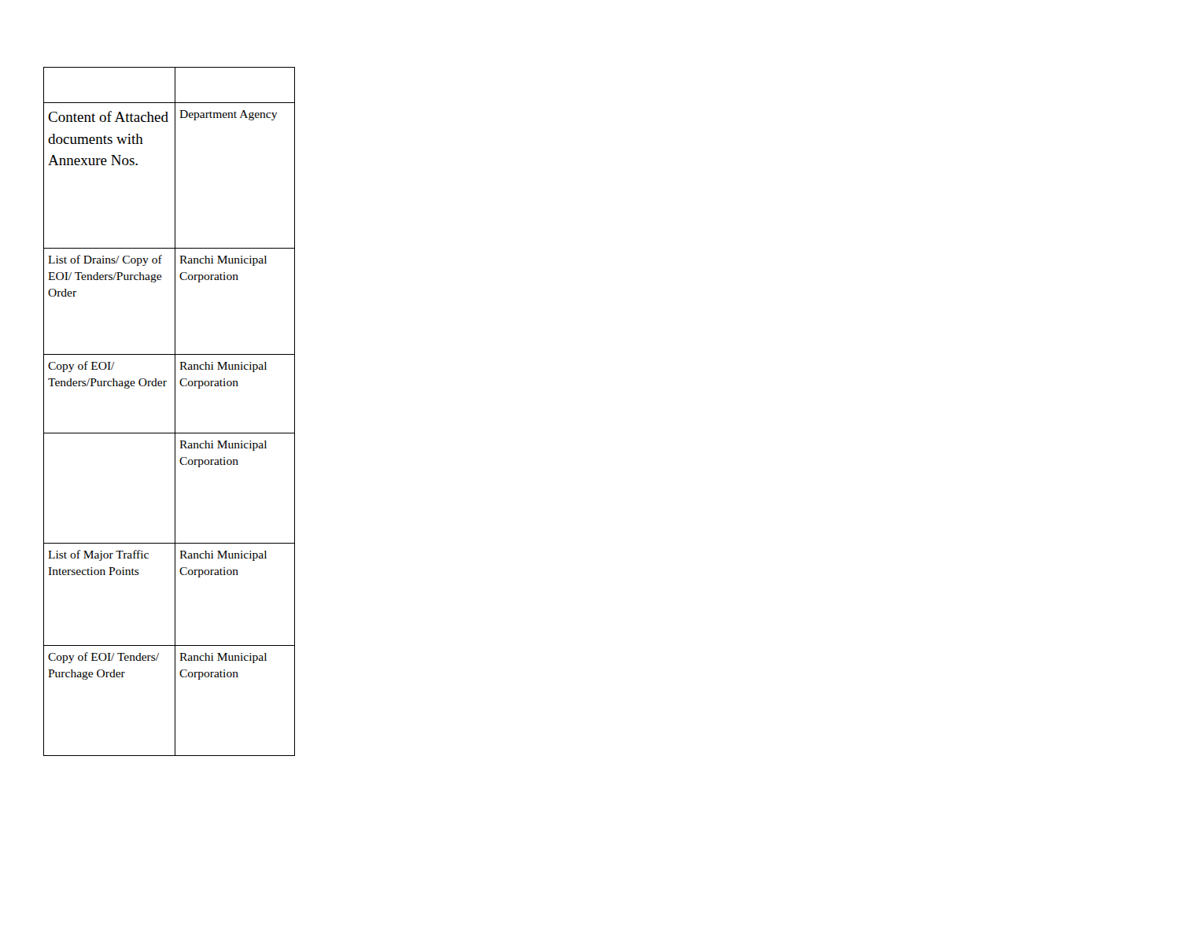| Content of Attached documents with Annexure Nos. | Department Agency |
| List of Drains/ Copy of EOI/ Tenders/Purchage Order | Ranchi Municipal Corporation |
| Copy of EOI/ Tenders/Purchage Order | Ranchi Municipal Corporation |
| | Ranchi Municipal Corporation |
| List of Major Traffic Intersection Points | Ranchi Municipal Corporation |
| Copy of EOI/ Tenders/ Purchage Order | Ranchi Municipal Corporation |